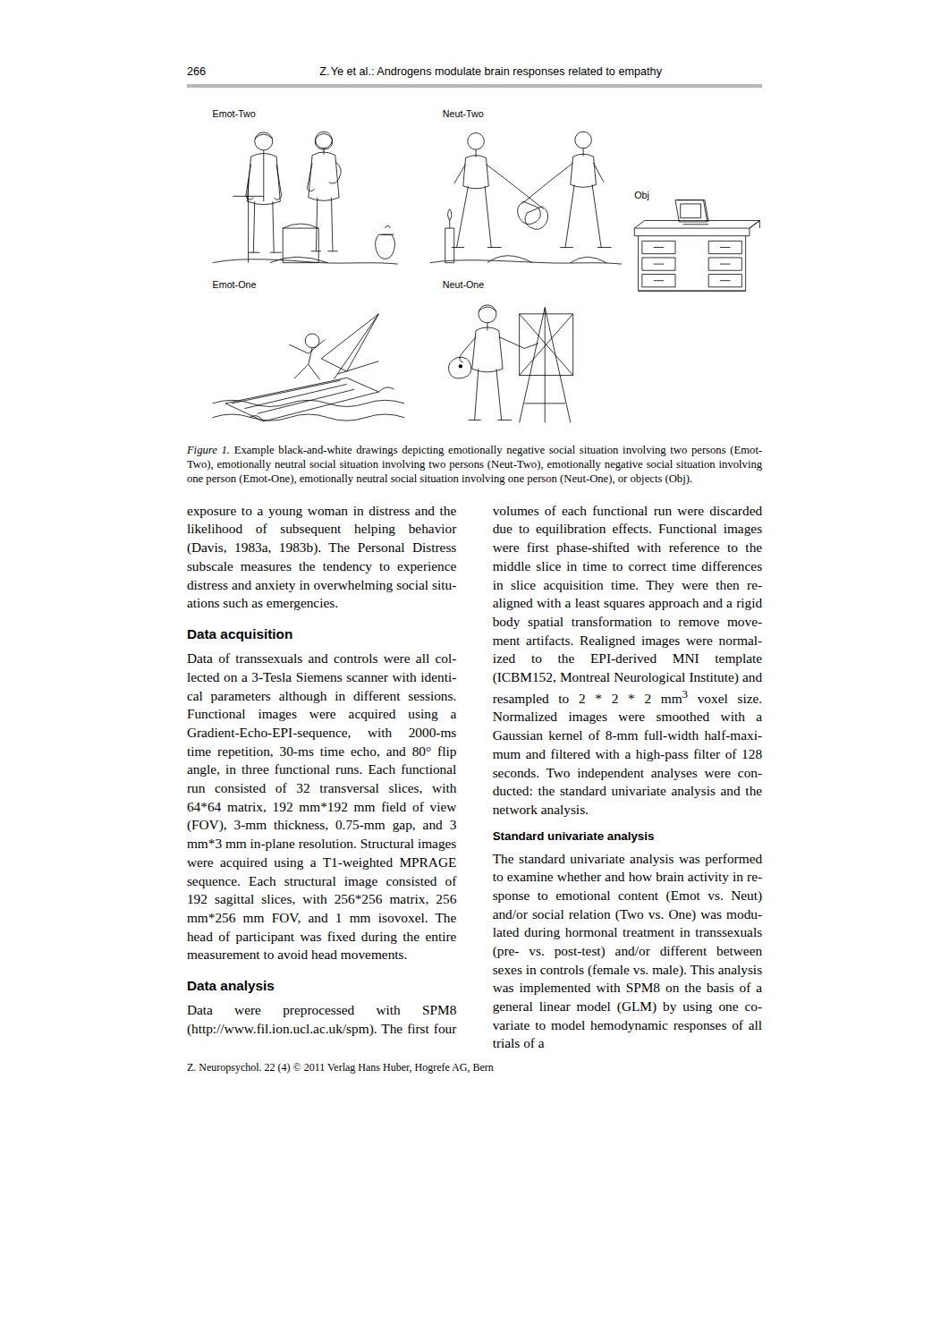266 Z. Ye et al.: Androgens modulate brain responses related to empathy
Emot-Two Neut-Two Obj Emot-One Neut-One
Figure 1. Example black-and-white drawings depicting emotionally negative social situation involving two persons (Emot-Two), emotionally neutral social situation involving two persons (Neut-Two), emotionally negative social situation involving one person (Emot-One), emotionally neutral social situation involving one person (Neut-One), or objects (Obj).
exposure to a young woman in distress and the likelihood of subsequent helping behavior (Davis, 1983a, 1983b). The Personal Distress subscale measures the tendency to experience distress and anxiety in overwhelming social situations such as emergencies.
Data acquisition
Data of transsexuals and controls were all collected on a 3-Tesla Siemens scanner with identical parameters although in different sessions. Functional images were acquired using a Gradient-Echo-EPI-sequence, with 2000-ms time repetition, 30-ms time echo, and 80° flip angle, in three functional runs. Each functional run consisted of 32 transversal slices, with 64*64 matrix, 192 mm*192 mm field of view (FOV), 3-mm thickness, 0.75-mm gap, and 3 mm*3 mm in-plane resolution. Structural images were acquired using a T1-weighted MPRAGE sequence. Each structural image consisted of 192 sagittal slices, with 256*256 matrix, 256 mm*256 mm FOV, and 1 mm isovoxel. The head of participant was fixed during the entire measurement to avoid head movements.
Data analysis
Data were preprocessed with SPM8 (http://www.fil.ion.ucl.ac.uk/spm). The first four volumes of each functional run were discarded due to equilibration effects. Functional images were first phase-shifted with reference to the middle slice in time to correct time differences in slice acquisition time. They were then realigned with a least squares approach and a rigid body spatial transformation to remove movement artifacts. Realigned images were normalized to the EPI-derived MNI template (ICBM152, Montreal Neurological Institute) and resampled to 2 * 2 * 2 mm3 voxel size. Normalized images were smoothed with a Gaussian kernel of 8-mm full-width half-maximum and filtered with a high-pass filter of 128 seconds. Two independent analyses were conducted: the standard univariate analysis and the network analysis.
Standard univariate analysis
The standard univariate analysis was performed to examine whether and how brain activity in response to emotional content (Emot vs. Neut) and/or social relation (Two vs. One) was modulated during hormonal treatment in transsexuals (pre- vs. post-test) and/or different between sexes in controls (female vs. male). This analysis was implemented with SPM8 on the basis of a general linear model (GLM) by using one covariate to model hemodynamic responses of all trials of a
Z. Neuropsychol. 22 (4) © 2011 Verlag Hans Huber, Hogrefe AG, Bern